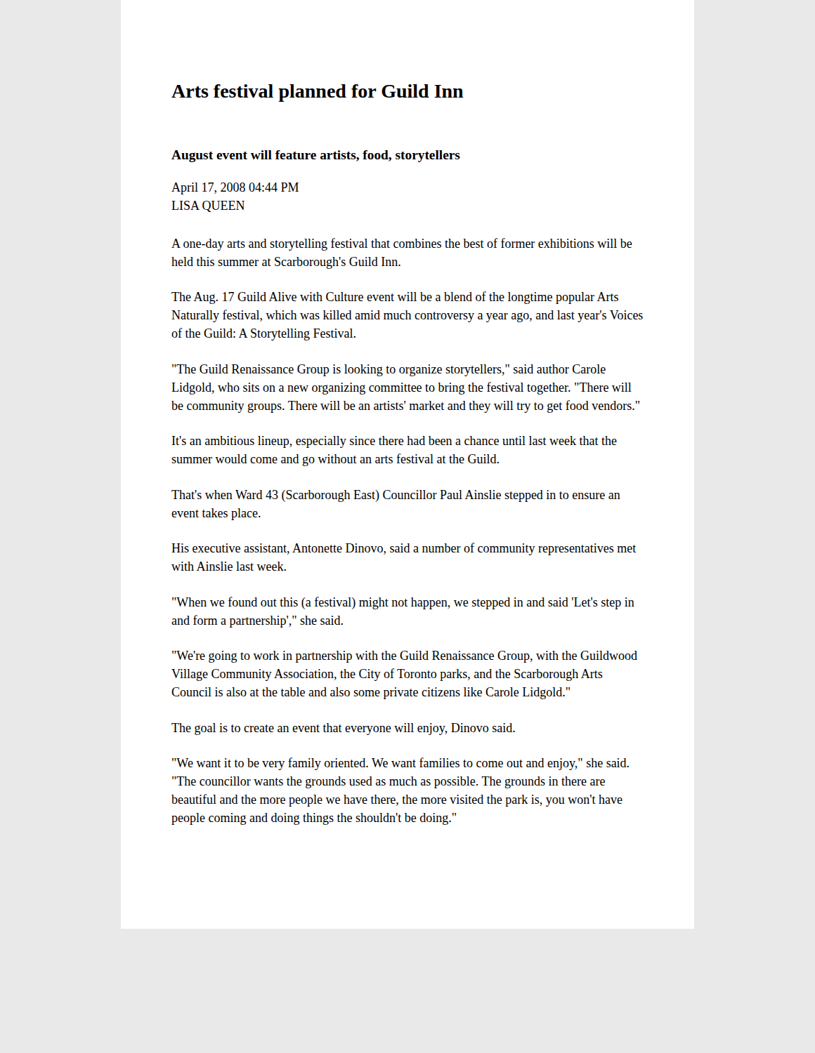Arts festival planned for Guild Inn
August event will feature artists, food, storytellers
April 17, 2008 04:44 PM
LISA QUEEN
A one-day arts and storytelling festival that combines the best of former exhibitions will be held this summer at Scarborough's Guild Inn.
The Aug. 17 Guild Alive with Culture event will be a blend of the longtime popular Arts Naturally festival, which was killed amid much controversy a year ago, and last year's Voices of the Guild: A Storytelling Festival.
"The Guild Renaissance Group is looking to organize storytellers," said author Carole Lidgold, who sits on a new organizing committee to bring the festival together. "There will be community groups. There will be an artists' market and they will try to get food vendors."
It's an ambitious lineup, especially since there had been a chance until last week that the summer would come and go without an arts festival at the Guild.
That's when Ward 43 (Scarborough East) Councillor Paul Ainslie stepped in to ensure an event takes place.
His executive assistant, Antonette Dinovo, said a number of community representatives met with Ainslie last week.
"When we found out this (a festival) might not happen, we stepped in and said 'Let's step in and form a partnership'," she said.
"We're going to work in partnership with the Guild Renaissance Group, with the Guildwood Village Community Association, the City of Toronto parks, and the Scarborough Arts Council is also at the table and also some private citizens like Carole Lidgold."
The goal is to create an event that everyone will enjoy, Dinovo said.
"We want it to be very family oriented. We want families to come out and enjoy," she said. "The councillor wants the grounds used as much as possible. The grounds in there are beautiful and the more people we have there, the more visited the park is, you won't have people coming and doing things the shouldn't be doing."